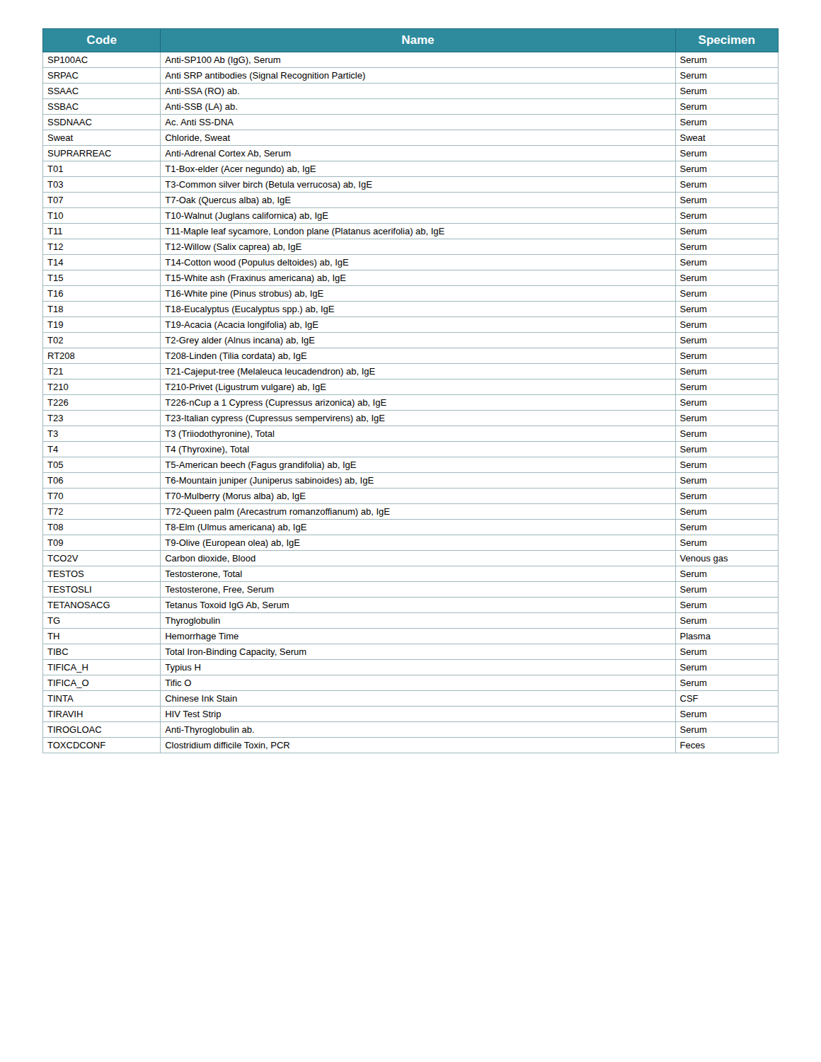| Code | Name | Specimen |
| --- | --- | --- |
| SP100AC | Anti-SP100 Ab (IgG), Serum | Serum |
| SRPAC | Anti SRP antibodies (Signal Recognition Particle) | Serum |
| SSAAC | Anti-SSA (RO) ab. | Serum |
| SSBAC | Anti-SSB (LA) ab. | Serum |
| SSDNAAC | Ac. Anti SS-DNA | Serum |
| Sweat | Chloride, Sweat | Sweat |
| SUPRARREAC | Anti-Adrenal Cortex Ab, Serum | Serum |
| T01 | T1-Box-elder (Acer negundo) ab, IgE | Serum |
| T03 | T3-Common silver birch (Betula verrucosa) ab, IgE | Serum |
| T07 | T7-Oak (Quercus alba) ab, IgE | Serum |
| T10 | T10-Walnut (Juglans californica) ab, IgE | Serum |
| T11 | T11-Maple leaf sycamore, London plane (Platanus acerifolia) ab, IgE | Serum |
| T12 | T12-Willow (Salix caprea) ab, IgE | Serum |
| T14 | T14-Cotton wood (Populus deltoides) ab, IgE | Serum |
| T15 | T15-White ash (Fraxinus americana) ab, IgE | Serum |
| T16 | T16-White pine (Pinus strobus) ab, IgE | Serum |
| T18 | T18-Eucalyptus (Eucalyptus spp.) ab, IgE | Serum |
| T19 | T19-Acacia (Acacia longifolia) ab, IgE | Serum |
| T02 | T2-Grey alder (Alnus incana) ab, IgE | Serum |
| RT208 | T208-Linden (Tilia cordata) ab, IgE | Serum |
| T21 | T21-Cajeput-tree (Melaleuca leucadendron) ab, IgE | Serum |
| T210 | T210-Privet (Ligustrum vulgare) ab, IgE | Serum |
| T226 | T226-nCup a 1 Cypress (Cupressus arizonica) ab, IgE | Serum |
| T23 | T23-Italian cypress (Cupressus sempervirens) ab, IgE | Serum |
| T3 | T3 (Triiodothyronine), Total | Serum |
| T4 | T4 (Thyroxine), Total | Serum |
| T05 | T5-American beech (Fagus grandifolia) ab, IgE | Serum |
| T06 | T6-Mountain juniper (Juniperus sabinoides) ab, IgE | Serum |
| T70 | T70-Mulberry (Morus alba) ab, IgE | Serum |
| T72 | T72-Queen palm (Arecastrum romanzoffianum) ab, IgE | Serum |
| T08 | T8-Elm (Ulmus americana) ab, IgE | Serum |
| T09 | T9-Olive (European olea) ab, IgE | Serum |
| TCO2V | Carbon dioxide, Blood | Venous gas |
| TESTOS | Testosterone, Total | Serum |
| TESTOSLI | Testosterone, Free, Serum | Serum |
| TETANOSACG | Tetanus Toxoid IgG Ab, Serum | Serum |
| TG | Thyroglobulin | Serum |
| TH | Hemorrhage Time | Plasma |
| TIBC | Total Iron-Binding Capacity, Serum | Serum |
| TIFICA_H | Typius H | Serum |
| TIFICA_O | Tific O | Serum |
| TINTA | Chinese Ink Stain | CSF |
| TIRAVIH | HIV Test Strip | Serum |
| TIROGLOAC | Anti-Thyroglobulin ab. | Serum |
| TOXCDCONF | Clostridium difficile Toxin, PCR | Feces |